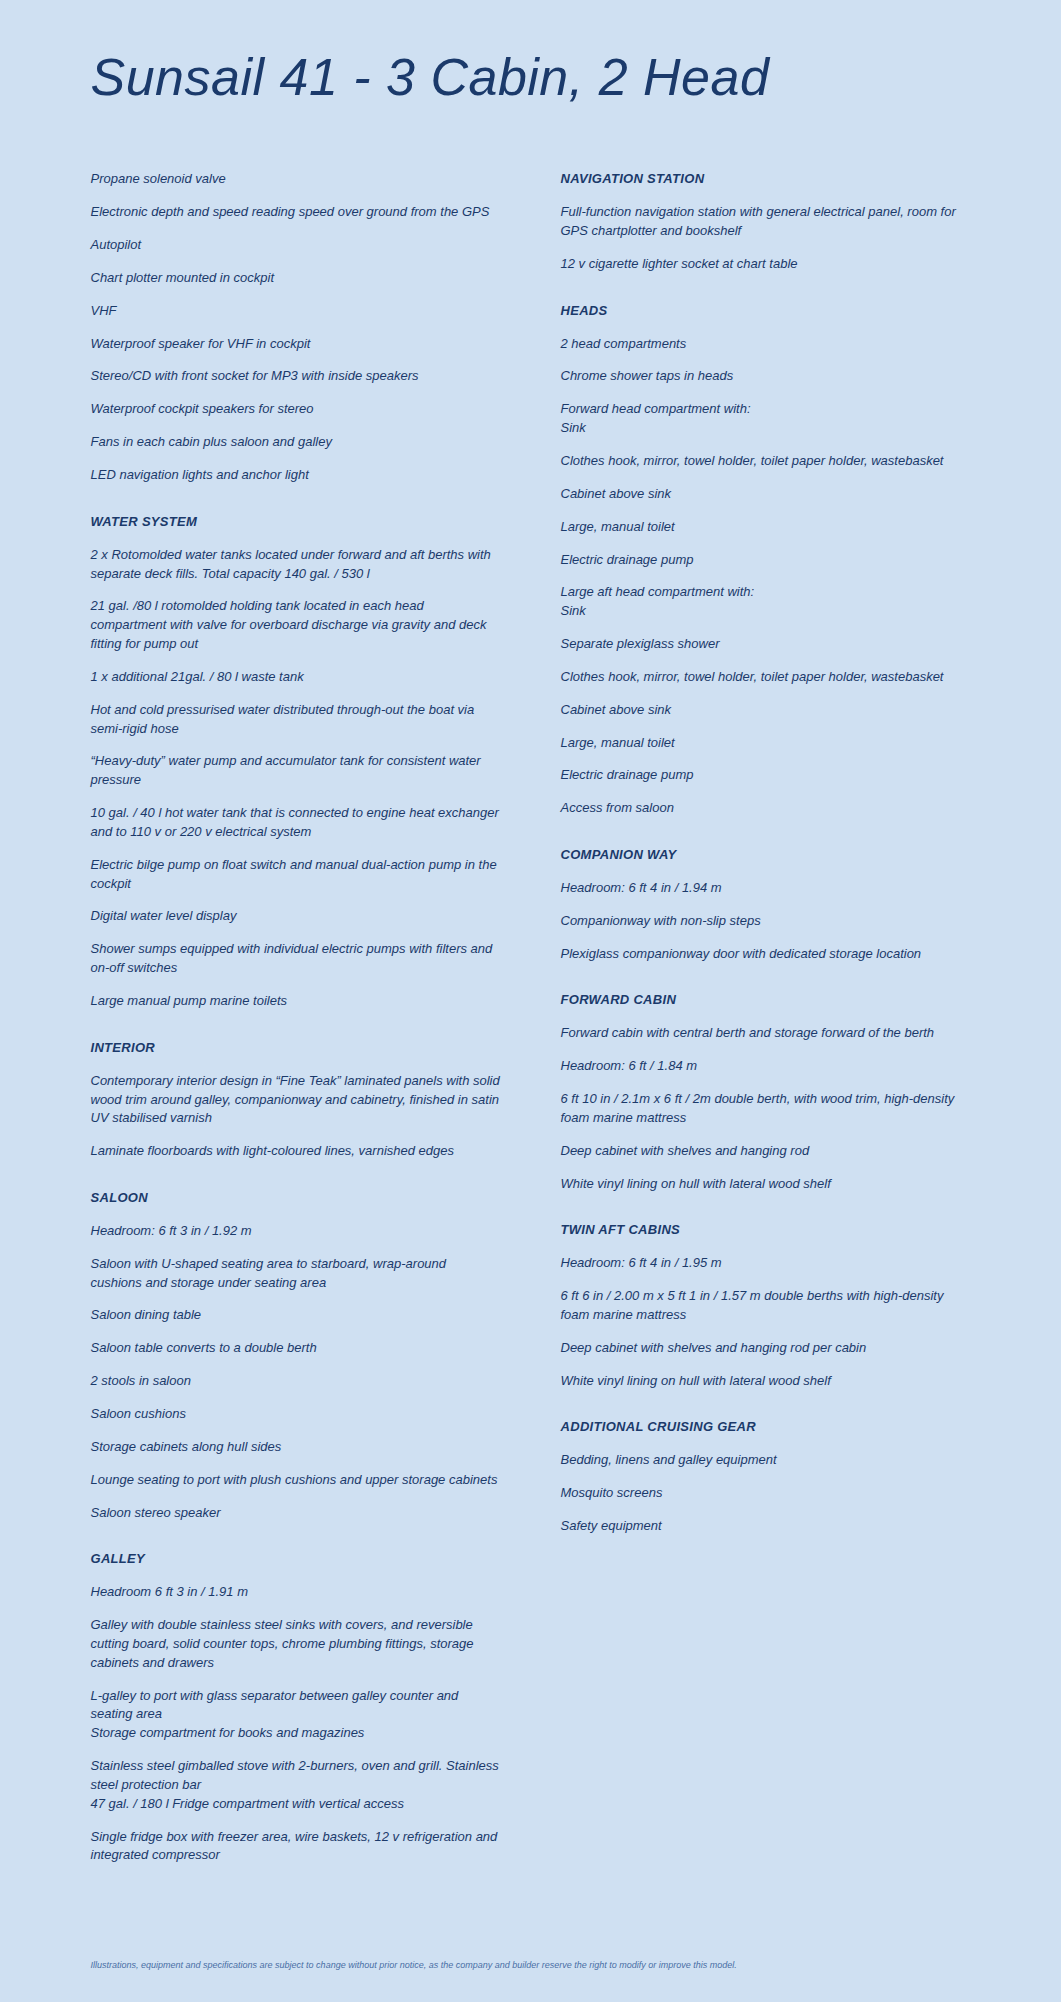Sunsail 41 - 3 Cabin, 2 Head
Propane solenoid valve
Electronic depth and speed reading speed over ground from the GPS
Autopilot
Chart plotter mounted in cockpit
VHF
Waterproof speaker for VHF in cockpit
Stereo/CD with front socket for MP3 with inside speakers
Waterproof cockpit speakers for stereo
Fans in each cabin plus saloon and galley
LED navigation lights and anchor light
Water System
2 x Rotomolded water tanks located under forward and aft berths with separate deck fills. Total capacity 140 gal. / 530 l
21 gal. /80 l rotomolded holding tank located in each head compartment with valve for overboard discharge via gravity and deck fitting for pump out
1 x additional 21gal. / 80 l waste tank
Hot and cold pressurised water distributed through-out the boat via semi-rigid hose
“Heavy-duty” water pump and accumulator tank for consistent water pressure
10 gal. / 40 l hot water tank that is connected to engine heat exchanger and to 110 v or 220 v electrical system
Electric bilge pump on float switch and manual dual-action pump in the cockpit
Digital water level display
Shower sumps equipped with individual electric pumps with filters and on-off switches
Large manual pump marine toilets
Interior
Contemporary interior design in “Fine Teak” laminated panels with solid wood trim around galley, companionway and cabinetry, finished in satin UV stabilised varnish
Laminate floorboards with light-coloured lines, varnished edges
Saloon
Headroom: 6 ft 3 in / 1.92 m
Saloon with U-shaped seating area to starboard, wrap-around cushions and storage under seating area
Saloon dining table
Saloon table converts to a double berth
2 stools in saloon
Saloon cushions
Storage cabinets along hull sides
Lounge seating to port with plush cushions and upper storage cabinets
Saloon stereo speaker
Galley
Headroom 6 ft 3 in / 1.91 m
Galley with double stainless steel sinks with covers, and reversible cutting board, solid counter tops, chrome plumbing fittings, storage cabinets and drawers
L-galley to port with glass separator between galley counter and seating area
Storage compartment for books and magazines
Stainless steel gimballed stove with 2-burners, oven and grill. Stainless steel protection bar
47 gal. / 180 l Fridge compartment with vertical access
Single fridge box with freezer area, wire baskets, 12 v refrigeration and integrated compressor
Navigation Station
Full-function navigation station with general electrical panel, room for GPS chartplotter and bookshelf
12 v cigarette lighter socket at chart table
Heads
2 head compartments
Chrome shower taps in heads
Forward head compartment with:
Sink
Clothes hook, mirror, towel holder, toilet paper holder, wastebasket
Cabinet above sink
Large, manual toilet
Electric drainage pump
Large aft head compartment with:
Sink
Separate plexiglass shower
Clothes hook, mirror, towel holder, toilet paper holder, wastebasket
Cabinet above sink
Large, manual toilet
Electric drainage pump
Access from saloon
Companion Way
Headroom: 6 ft 4 in / 1.94 m
Companionway with non-slip steps
Plexiglass companionway door with dedicated storage location
Forward Cabin
Forward cabin with central berth and storage forward of the berth
Headroom: 6 ft / 1.84 m
6 ft 10 in / 2.1m x 6 ft / 2m double berth, with wood trim, high-density foam marine mattress
Deep cabinet with shelves and hanging rod
White vinyl lining on hull with lateral wood shelf
Twin Aft Cabins
Headroom: 6 ft 4 in / 1.95 m
6 ft 6 in / 2.00 m x 5 ft 1 in / 1.57 m double berths with high-density foam marine mattress
Deep cabinet with shelves and hanging rod per cabin
White vinyl lining on hull with lateral wood shelf
Additional Cruising Gear
Bedding, linens and galley equipment
Mosquito screens
Safety equipment
Illustrations, equipment and specifications are subject to change without prior notice, as the company and builder reserve the right to modify or improve this model.